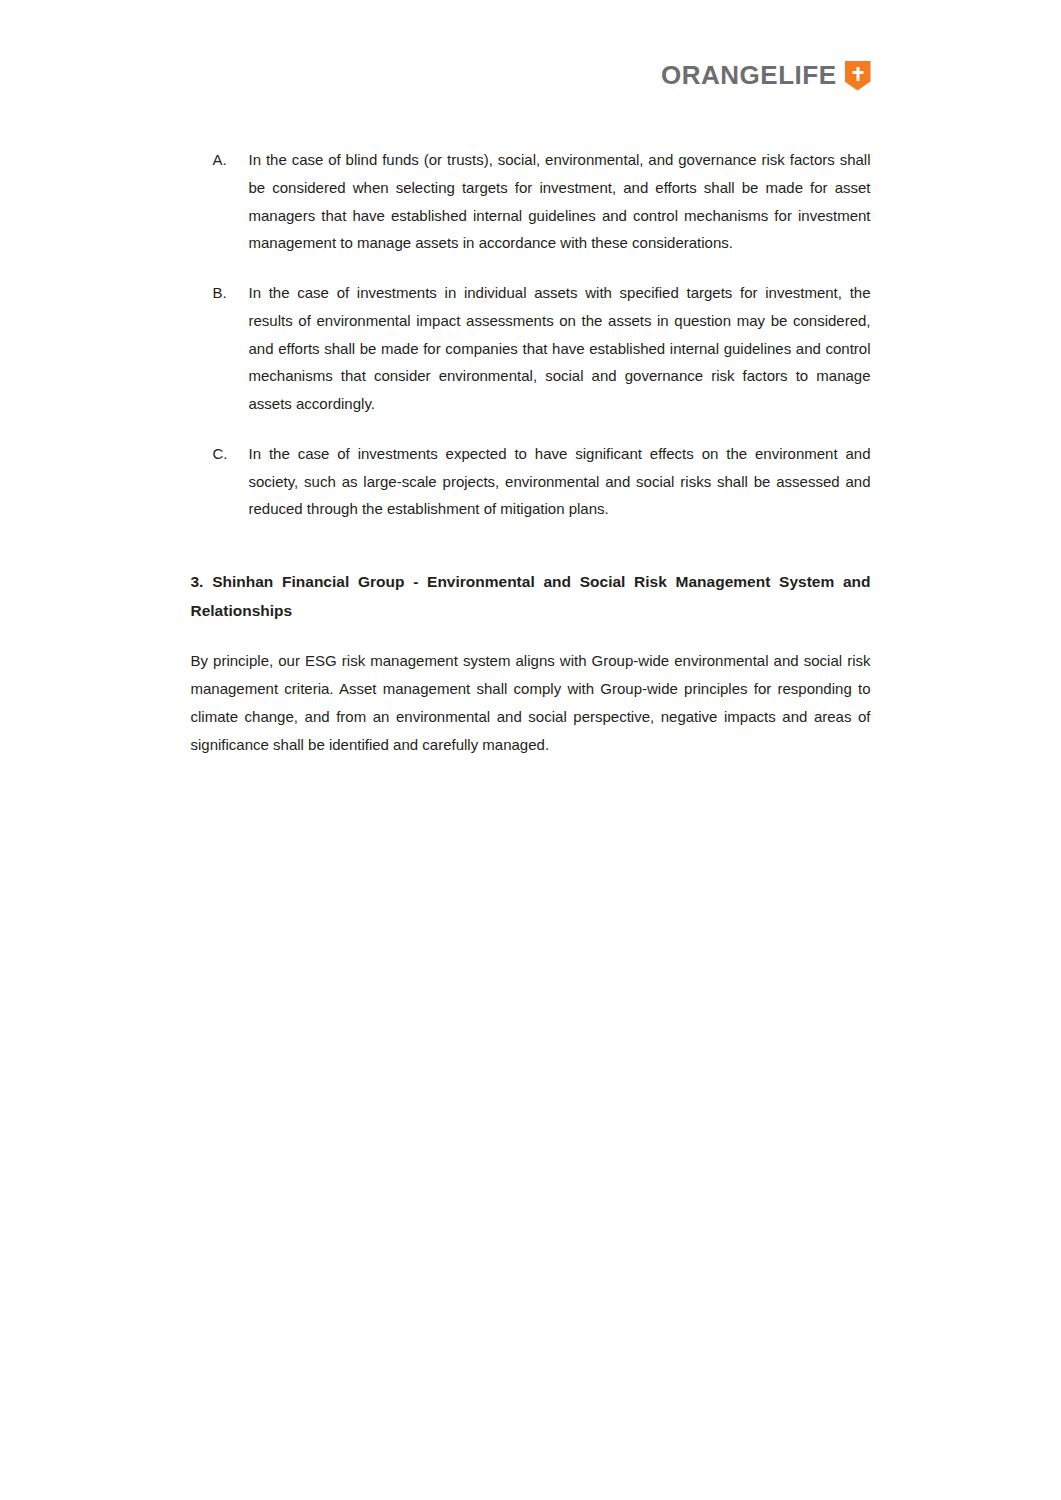ORANGELIFE
In the case of blind funds (or trusts), social, environmental, and governance risk factors shall be considered when selecting targets for investment, and efforts shall be made for asset managers that have established internal guidelines and control mechanisms for investment management to manage assets in accordance with these considerations.
In the case of investments in individual assets with specified targets for investment, the results of environmental impact assessments on the assets in question may be considered, and efforts shall be made for companies that have established internal guidelines and control mechanisms that consider environmental, social and governance risk factors to manage assets accordingly.
In the case of investments expected to have significant effects on the environment and society, such as large-scale projects, environmental and social risks shall be assessed and reduced through the establishment of mitigation plans.
3. Shinhan Financial Group - Environmental and Social Risk Management System and Relationships
By principle, our ESG risk management system aligns with Group-wide environmental and social risk management criteria. Asset management shall comply with Group-wide principles for responding to climate change, and from an environmental and social perspective, negative impacts and areas of significance shall be identified and carefully managed.